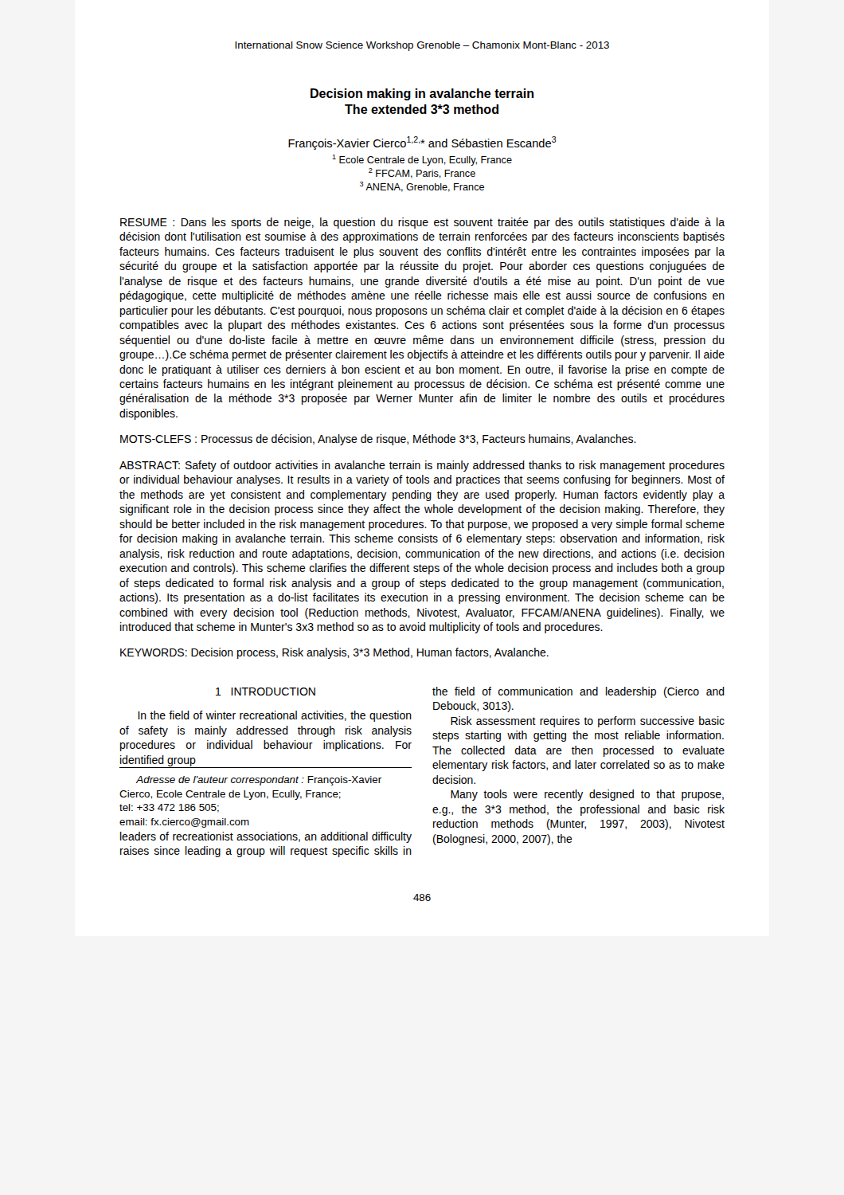International Snow Science Workshop Grenoble – Chamonix Mont-Blanc - 2013
Decision making in avalanche terrain
The extended 3*3 method
François-Xavier Cierco1,2,* and Sébastien Escande3
1 Ecole Centrale de Lyon, Ecully, France 2 FFCAM, Paris, France 3 ANENA, Grenoble, France
RESUME : Dans les sports de neige, la question du risque est souvent traitée par des outils statistiques d'aide à la décision dont l'utilisation est soumise à des approximations de terrain renforcées par des facteurs inconscients baptisés facteurs humains. Ces facteurs traduisent le plus souvent des conflits d'intérêt entre les contraintes imposées par la sécurité du groupe et la satisfaction apportée par la réussite du projet. Pour aborder ces questions conjuguées de l'analyse de risque et des facteurs humains, une grande diversité d'outils a été mise au point. D'un point de vue pédagogique, cette multiplicité de méthodes amène une réelle richesse mais elle est aussi source de confusions en particulier pour les débutants. C'est pourquoi, nous proposons un schéma clair et complet d'aide à la décision en 6 étapes compatibles avec la plupart des méthodes existantes. Ces 6 actions sont présentées sous la forme d'un processus séquentiel ou d'une do-liste facile à mettre en œuvre même dans un environnement difficile (stress, pression du groupe…).Ce schéma permet de présenter clairement les objectifs à atteindre et les différents outils pour y parvenir. Il aide donc le pratiquant à utiliser ces derniers à bon escient et au bon moment. En outre, il favorise la prise en compte de certains facteurs humains en les intégrant pleinement au processus de décision. Ce schéma est présenté comme une généralisation de la méthode 3*3 proposée par Werner Munter afin de limiter le nombre des outils et procédures disponibles.
MOTS-CLEFS : Processus de décision, Analyse de risque, Méthode 3*3, Facteurs humains, Avalanches.
ABSTRACT: Safety of outdoor activities in avalanche terrain is mainly addressed thanks to risk management procedures or individual behaviour analyses. It results in a variety of tools and practices that seems confusing for beginners. Most of the methods are yet consistent and complementary pending they are used properly. Human factors evidently play a significant role in the decision process since they affect the whole development of the decision making. Therefore, they should be better included in the risk management procedures. To that purpose, we proposed a very simple formal scheme for decision making in avalanche terrain. This scheme consists of 6 elementary steps: observation and information, risk analysis, risk reduction and route adaptations, decision, communication of the new directions, and actions (i.e. decision execution and controls). This scheme clarifies the different steps of the whole decision process and includes both a group of steps dedicated to formal risk analysis and a group of steps dedicated to the group management (communication, actions). Its presentation as a do-list facilitates its execution in a pressing environment. The decision scheme can be combined with every decision tool (Reduction methods, Nivotest, Avaluator, FFCAM/ANENA guidelines). Finally, we introduced that scheme in Munter's 3x3 method so as to avoid multiplicity of tools and procedures.
KEYWORDS: Decision process, Risk analysis, 3*3 Method, Human factors, Avalanche.
1 Introduction
In the field of winter recreational activities, the question of safety is mainly addressed through risk analysis procedures or individual behaviour implications. For identified group
Adresse de l'auteur correspondant : François-Xavier Cierco, Ecole Centrale de Lyon, Ecully, France;
tel: +33 472 186 505;
email: fx.cierco@gmail.com
leaders of recreationist associations, an additional difficulty raises since leading a group will request specific skills in the field of communication and leadership (Cierco and Debouck, 3013).
Risk assessment requires to perform successive basic steps starting with getting the most reliable information. The collected data are then processed to evaluate elementary risk factors, and later correlated so as to make decision.
Many tools were recently designed to that prupose, e.g., the 3*3 method, the professional and basic risk reduction methods (Munter, 1997, 2003), Nivotest (Bolognesi, 2000, 2007), the
486